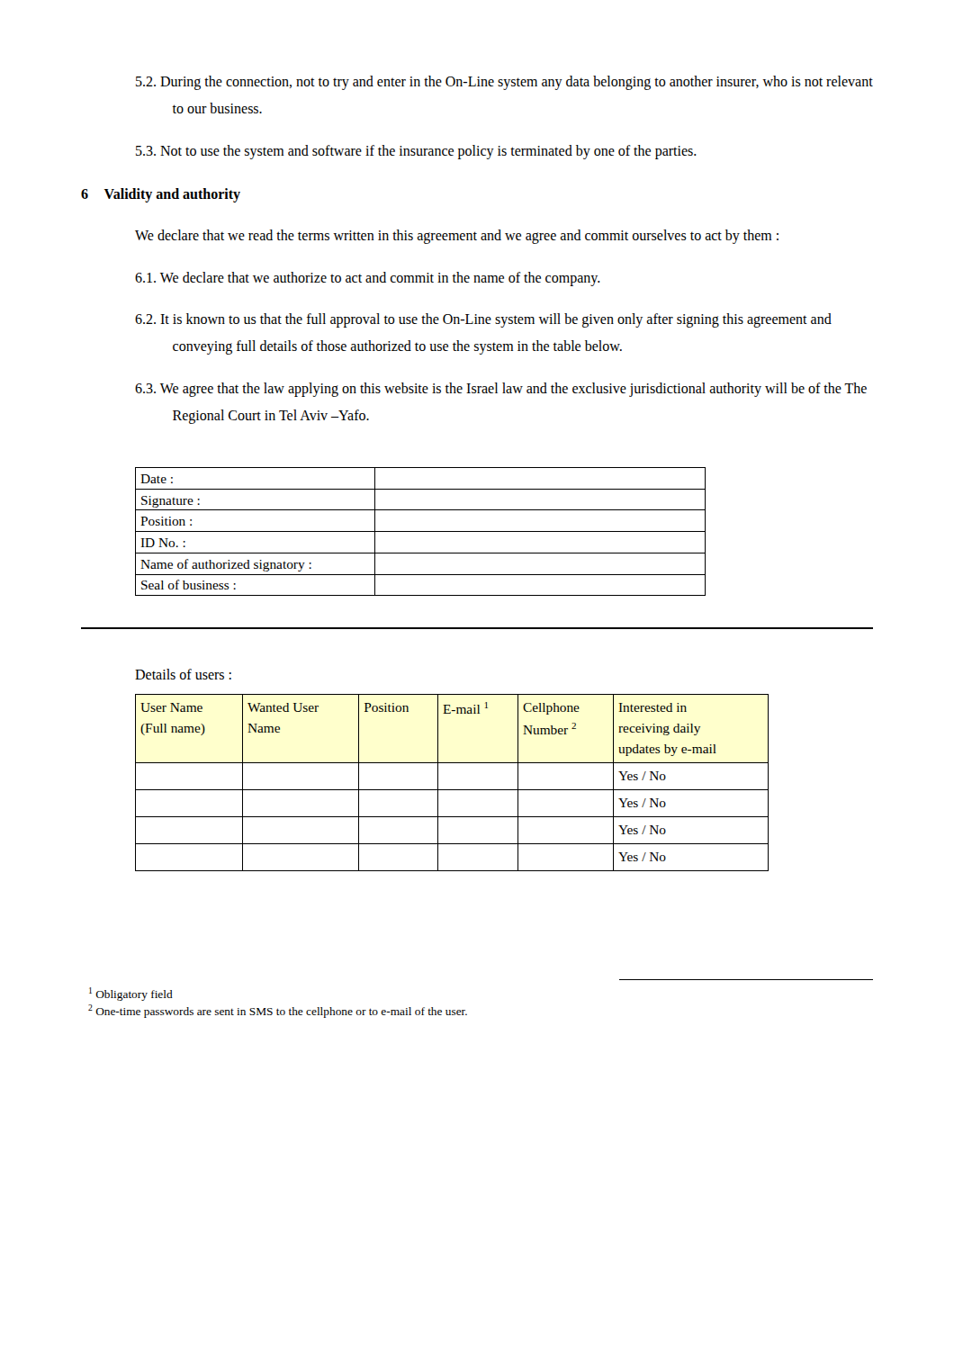5.2. During the connection, not to try and enter in the On-Line system any data belonging to another insurer, who is not relevant to our business.
5.3. Not to use the system and software if the insurance policy is terminated by one of the parties.
6 Validity and authority
We declare that we read the terms written in this agreement and we agree and commit ourselves to act by them :
6.1. We declare that we authorize to act and commit in the name of the company.
6.2. It is known to us that the full approval to use the On-Line system will be given only after signing this agreement and conveying full details of those authorized to use the system in the table below.
6.3. We agree that the law applying on this website is the Israel law and the exclusive jurisdictional authority will be of the The Regional Court in Tel Aviv –Yafo.
| Date : | |
| Signature : | |
| Position : | |
| ID No. : | |
| Name of authorized signatory : | |
| Seal of business : | |
Details of users :
| User Name (Full name) | Wanted User Name | Position | E-mail 1 | Cellphone Number 2 | Interested in receiving daily updates by e-mail |
| --- | --- | --- | --- | --- | --- |
| | | | | | Yes / No |
| | | | | | Yes / No |
| | | | | | Yes / No |
| | | | | | Yes / No |
1 Obligatory field
2 One-time passwords are sent in SMS to the cellphone or to e-mail of the user.